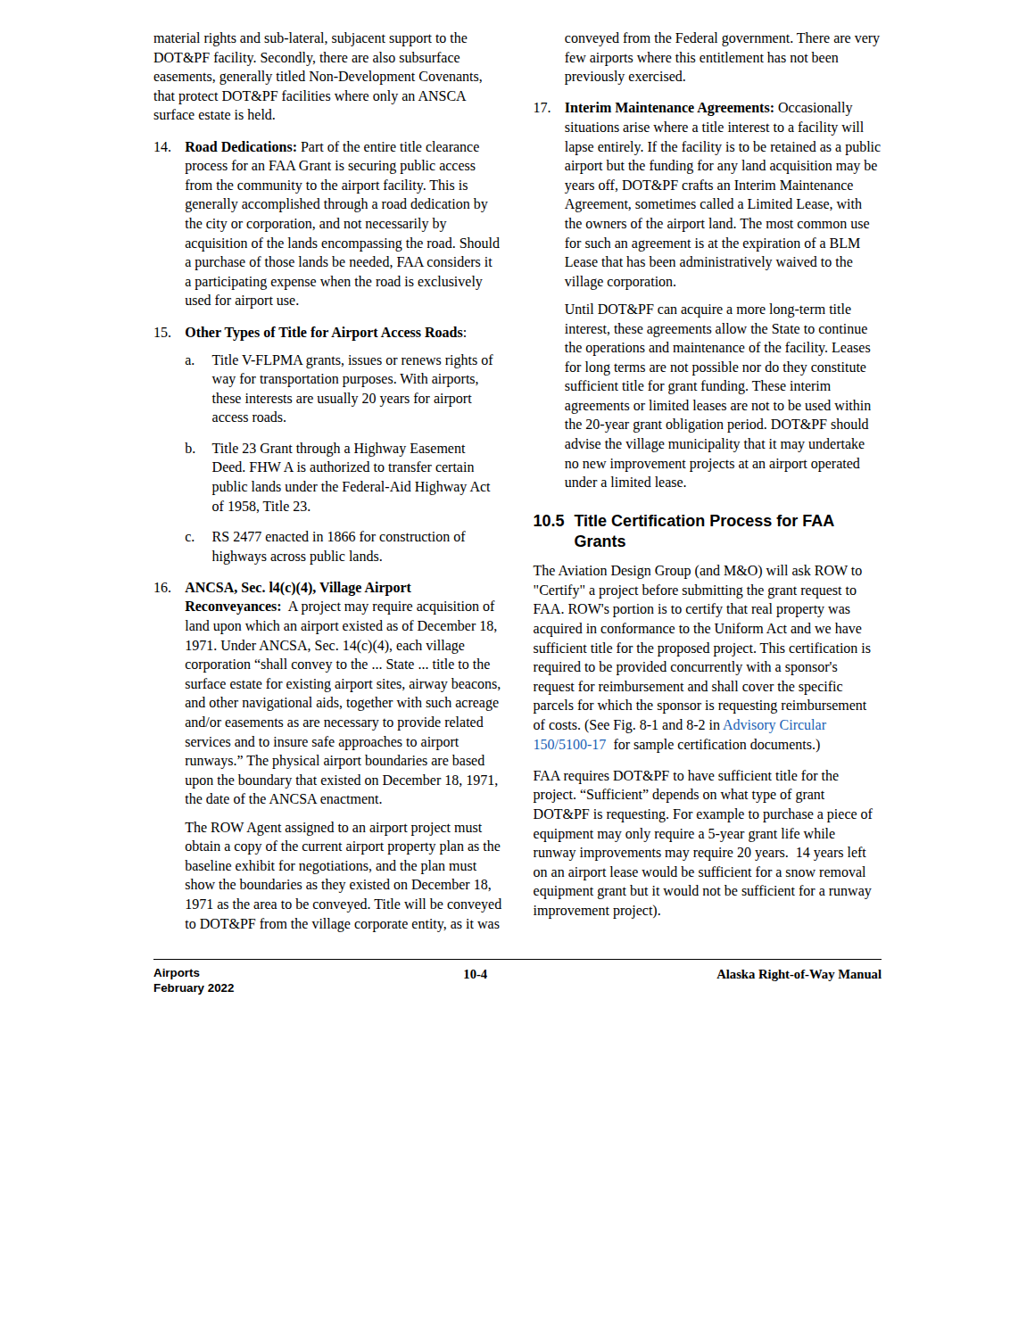material rights and sub-lateral, subjacent support to the DOT&PF facility. Secondly, there are also subsurface easements, generally titled Non-Development Covenants, that protect DOT&PF facilities where only an ANSCA surface estate is held.
14. Road Dedications: Part of the entire title clearance process for an FAA Grant is securing public access from the community to the airport facility. This is generally accomplished through a road dedication by the city or corporation, and not necessarily by acquisition of the lands encompassing the road. Should a purchase of those lands be needed, FAA considers it a participating expense when the road is exclusively used for airport use.
15. Other Types of Title for Airport Access Roads:
a. Title V-FLPMA grants, issues or renews rights of way for transportation purposes. With airports, these interests are usually 20 years for airport access roads.
b. Title 23 Grant through a Highway Easement Deed. FHW A is authorized to transfer certain public lands under the Federal-Aid Highway Act of 1958, Title 23.
c. RS 2477 enacted in 1866 for construction of highways across public lands.
16. ANCSA, Sec. l4(c)(4), Village Airport Reconveyances: A project may require acquisition of land upon which an airport existed as of December 18, 1971. Under ANCSA, Sec. 14(c)(4), each village corporation “shall convey to the ... State ... title to the surface estate for existing airport sites, airway beacons, and other navigational aids, together with such acreage and/or easements as are necessary to provide related services and to insure safe approaches to airport runways.” The physical airport boundaries are based upon the boundary that existed on December 18, 1971, the date of the ANCSA enactment.
The ROW Agent assigned to an airport project must obtain a copy of the current airport property plan as the baseline exhibit for negotiations, and the plan must show the boundaries as they existed on December 18, 1971 as the area to be conveyed. Title will be conveyed to DOT&PF from the village corporate entity, as it was conveyed from the Federal government. There are very few airports where this entitlement has not been previously exercised.
17. Interim Maintenance Agreements: Occasionally situations arise where a title interest to a facility will lapse entirely. If the facility is to be retained as a public airport but the funding for any land acquisition may be years off, DOT&PF crafts an Interim Maintenance Agreement, sometimes called a Limited Lease, with the owners of the airport land. The most common use for such an agreement is at the expiration of a BLM Lease that has been administratively waived to the village corporation.
Until DOT&PF can acquire a more long-term title interest, these agreements allow the State to continue the operations and maintenance of the facility. Leases for long terms are not possible nor do they constitute sufficient title for grant funding. These interim agreements or limited leases are not to be used within the 20-year grant obligation period. DOT&PF should advise the village municipality that it may undertake no new improvement projects at an airport operated under a limited lease.
10.5 Title Certification Process for FAA Grants
The Aviation Design Group (and M&O) will ask ROW to "Certify" a project before submitting the grant request to FAA. ROW's portion is to certify that real property was acquired in conformance to the Uniform Act and we have sufficient title for the proposed project. This certification is required to be provided concurrently with a sponsor's request for reimbursement and shall cover the specific parcels for which the sponsor is requesting reimbursement of costs. (See Fig. 8-1 and 8-2 in Advisory Circular 150/5100-17 for sample certification documents.)
FAA requires DOT&PF to have sufficient title for the project. “Sufficient” depends on what type of grant DOT&PF is requesting. For example to purchase a piece of equipment may only require a 5-year grant life while runway improvements may require 20 years. 14 years left on an airport lease would be sufficient for a snow removal equipment grant but it would not be sufficient for a runway improvement project).
Airports
February 2022
10-4
Alaska Right-of-Way Manual